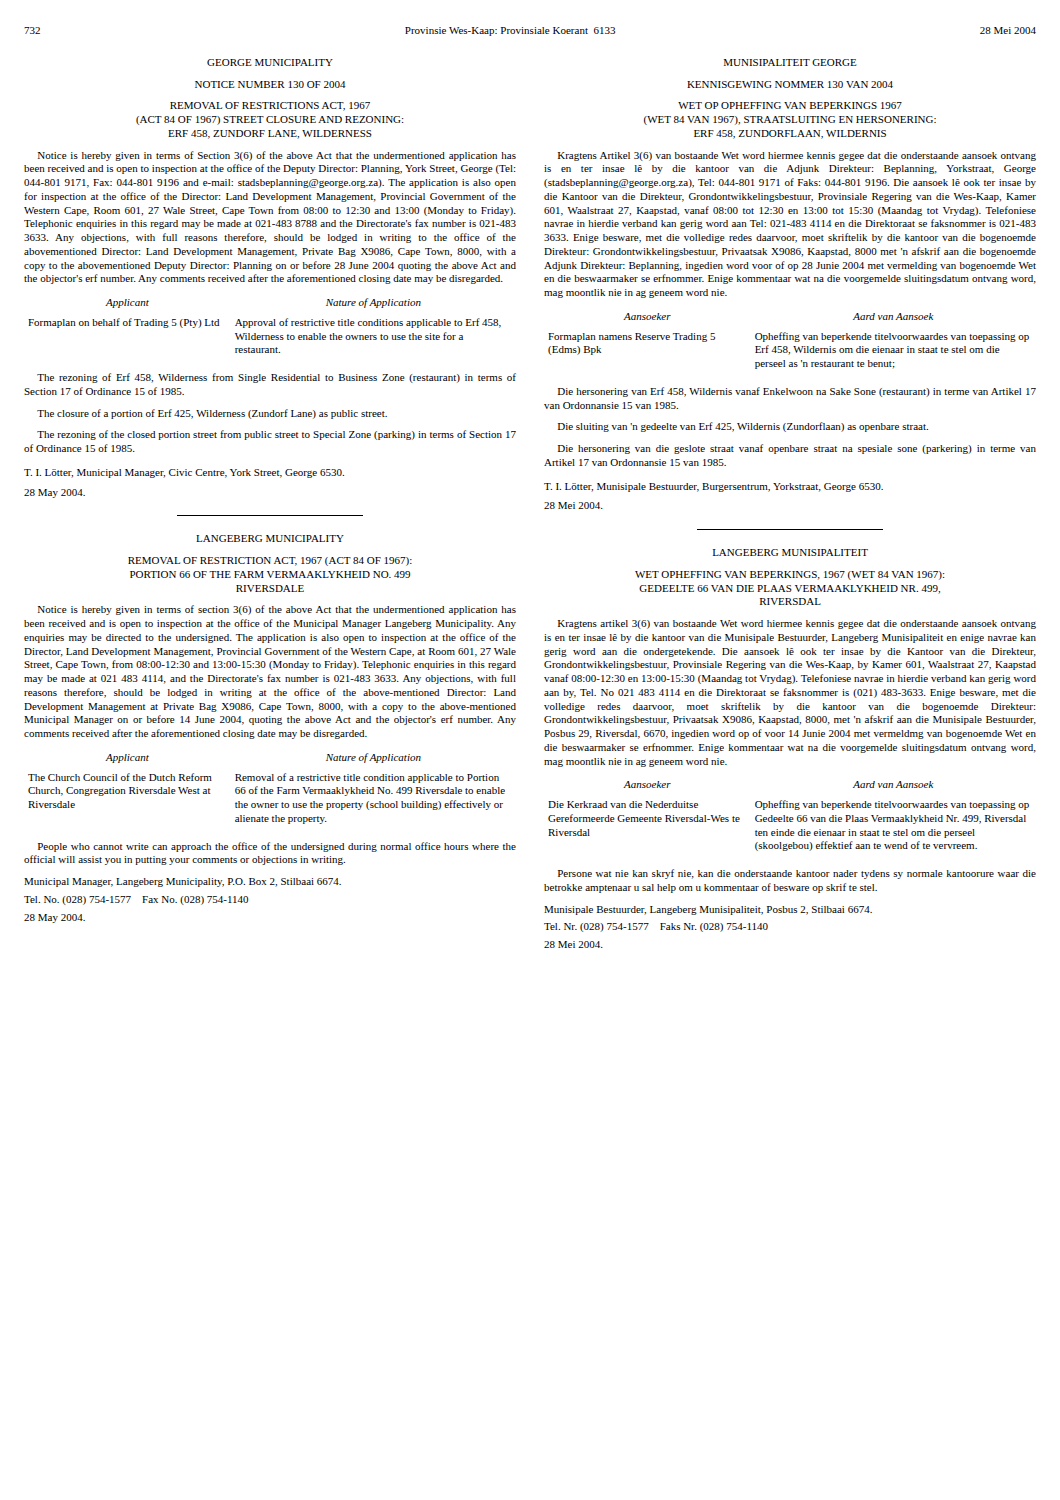732 Provinsie Wes-Kaap: Provinsiale Koerant 6133 28 Mei 2004
George Municipality
Notice Number 130 of 2004
Removal of Restrictions Act, 1967
(Act 84 of 1967) Street Closure and Rezoning:
Erf 458, Zundorf Lane, Wilderness
Notice is hereby given in terms of Section 3(6) of the above Act that the undermentioned application has been received and is open to inspection at the office of the Deputy Director: Planning, York Street, George (Tel: 044-801 9171, Fax: 044-801 9196 and e-mail: stadsbeplanning@george.org.za). The application is also open for inspection at the office of the Director: Land Development Management, Provincial Government of the Western Cape, Room 601, 27 Wale Street, Cape Town from 08:00 to 12:30 and 13:00 (Monday to Friday). Telephonic enquiries in this regard may be made at 021-483 8788 and the Directorate's fax number is 021-483 3633. Any objections, with full reasons therefore, should be lodged in writing to the office of the abovementioned Director: Land Development Management, Private Bag X9086, Cape Town, 8000, with a copy to the abovementioned Deputy Director: Planning on or before 28 June 2004 quoting the above Act and the objector's erf number. Any comments received after the aforementioned closing date may be disregarded.
| Applicant | Nature of Application |
| --- | --- |
| Formaplan on behalf of Trading 5 (Pty) Ltd | Approval of restrictive title conditions applicable to Erf 458, Wilderness to enable the owners to use the site for a restaurant. |
The rezoning of Erf 458, Wilderness from Single Residential to Business Zone (restaurant) in terms of Section 17 of Ordinance 15 of 1985.
The closure of a portion of Erf 425, Wilderness (Zundorf Lane) as public street.
The rezoning of the closed portion street from public street to Special Zone (parking) in terms of Section 17 of Ordinance 15 of 1985.
T. I. Lötter, Municipal Manager, Civic Centre, York Street, George 6530.
28 May 2004.
Langeberg Municipality
Removal of Restriction Act, 1967 (Act 84 of 1967):
Portion 66 of the Farm Vermaaklykheid No. 499
Riversdale
Notice is hereby given in terms of section 3(6) of the above Act that the undermentioned application has been received and is open to inspection at the office of the Municipal Manager Langeberg Municipality. Any enquiries may be directed to the undersigned. The application is also open to inspection at the office of the Director, Land Development Management, Provincial Government of the Western Cape, at Room 601, 27 Wale Street, Cape Town, from 08:00-12:30 and 13:00-15:30 (Monday to Friday). Telephonic enquiries in this regard may be made at 021 483 4114, and the Directorate's fax number is 021-483 3633. Any objections, with full reasons therefore, should be lodged in writing at the office of the above-mentioned Director: Land Development Management at Private Bag X9086, Cape Town, 8000, with a copy to the above-mentioned Municipal Manager on or before 14 June 2004, quoting the above Act and the objector's erf number. Any comments received after the aforementioned closing date may be disregarded.
| Applicant | Nature of Application |
| --- | --- |
| The Church Council of the Dutch Reform Church, Congregation Riversdale West at Riversdale | Removal of a restrictive title condition applicable to Portion 66 of the Farm Vermaaklykheid No. 499 Riversdale to enable the owner to use the property (school building) effectively or alienate the property. |
People who cannot write can approach the office of the undersigned during normal office hours where the official will assist you in putting your comments or objections in writing.
Municipal Manager, Langeberg Municipality, P.O. Box 2, Stilbaai 6674.
Tel. No. (028) 754-1577 Fax No. (028) 754-1140
28 May 2004.
Munisipaliteit George
Kennisgewing Nommer 130 van 2004
Wet op Opheffing van Beperkings 1967
(Wet 84 van 1967), Straatsluiting en Hersonering:
Erf 458, Zundorflaan, Wildernis
Kragtens Artikel 3(6) van bostaande Wet word hiermee kennis gegee dat die onderstaande aansoek ontvang is en ter insae lê by die kantoor van die Adjunk Direkteur: Beplanning, Yorkstraat, George (stadsbeplanning@george.org.za), Tel: 044-801 9171 of Faks: 044-801 9196. Die aansoek lê ook ter insae by die Kantoor van die Direkteur, Grondontwikkelingsbestuur, Provinsiale Regering van die Wes-Kaap, Kamer 601, Waalstraat 27, Kaapstad, vanaf 08:00 tot 12:30 en 13:00 tot 15:30 (Maandag tot Vrydag). Telefoniese navrae in hierdie verband kan gerig word aan Tel: 021-483 4114 en die Direktoraat se faksnommer is 021-483 3633. Enige besware, met die volledige redes daarvoor, moet skriftelik by die kantoor van die bogenoemde Direkteur: Grondontwikkelingsbestuur, Privaatsak X9086, Kaapstad, 8000 met 'n afskrif aan die bogenoemde Adjunk Direkteur: Beplanning, ingedien word voor of op 28 Junie 2004 met vermelding van bogenoemde Wet en die beswaarmaker se erfnommer. Enige kommentaar wat na die voorgemelde sluitingsdatum ontvang word, mag moontlik nie in ag geneem word nie.
| Aansoeker | Aard van Aansoek |
| --- | --- |
| Formaplan namens Reserve Trading 5 (Edms) Bpk | Opheffing van beperkende titelvoorwaardes van toepassing op Erf 458, Wildernis om die eienaar in staat te stel om die perseel as 'n restaurant te benut; |
Die hersonering van Erf 458, Wildernis vanaf Enkelwoon na Sake Sone (restaurant) in terme van Artikel 17 van Ordonnansie 15 van 1985.
Die sluiting van 'n gedeelte van Erf 425, Wildernis (Zundorflaan) as openbare straat.
Die hersonering van die geslote straat vanaf openbare straat na spesiale sone (parkering) in terme van Artikel 17 van Ordonnansie 15 van 1985.
T. I. Lötter, Munisipale Bestuurder, Burgersentrum, Yorkstraat, George 6530.
28 Mei 2004.
Langeberg Munisipaliteit
Wet Opheffing van Beperkings, 1967 (Wet 84 van 1967):
Gedeelte 66 van die Plaas Vermaaklykheid Nr. 499,
Riversdal
Kragtens artikel 3(6) van bostaande Wet word hiermee kennis gegee dat die onderstaande aansoek ontvang is en ter insae lê by die kantoor van die Munisipale Bestuurder, Langeberg Munisipaliteit en enige navrae kan gerig word aan die ondergetekende. Die aansoek lê ook ter insae by die Kantoor van die Direkteur, Grondontwikkelingsbestuur, Provinsiale Regering van die Wes-Kaap, by Kamer 601, Waalstraat 27, Kaapstad vanaf 08:00-12:30 en 13:00-15:30 (Maandag tot Vrydag). Telefoniese navrae in hierdie verband kan gerig word aan by, Tel. No 021 483 4114 en die Direktoraat se faksnommer is (021) 483-3633. Enige besware, met die volledige redes daarvoor, moet skriftelik by die kantoor van die bogenoemde Direkteur: Grondontwikkelingsbestuur, Privaatsak X9086, Kaapstad, 8000, met 'n afskrif aan die Munisipale Bestuurder, Posbus 29, Riversdal, 6670, ingedien word op of voor 14 Junie 2004 met vermeldmg van bogenoemde Wet en die beswaarmaker se erfnommer. Enige kommentaar wat na die voorgemelde sluitingsdatum ontvang word, mag moontlik nie in ag geneem word nie.
| Aansoeker | Aard van Aansoek |
| --- | --- |
| Die Kerkraad van die Nederduitse Gereformeerde Gemeente Riversdal-Wes te Riversdal | Opheffing van beperkende titelvoorwaardes van toepassing op Gedeelte 66 van die Plaas Vermaaklykheid Nr. 499, Riversdal ten einde die eienaar in staat te stel om die perseel (skoolgebou) effektief aan te wend of te vervreem. |
Persone wat nie kan skryf nie, kan die onderstaande kantoor nader tydens sy normale kantoorure waar die betrokke amptenaar u sal help om u kommentaar of besware op skrif te stel.
Munisipale Bestuurder, Langeberg Munisipaliteit, Posbus 2, Stilbaai 6674.
Tel. Nr. (028) 754-1577 Faks Nr. (028) 754-1140
28 Mei 2004.